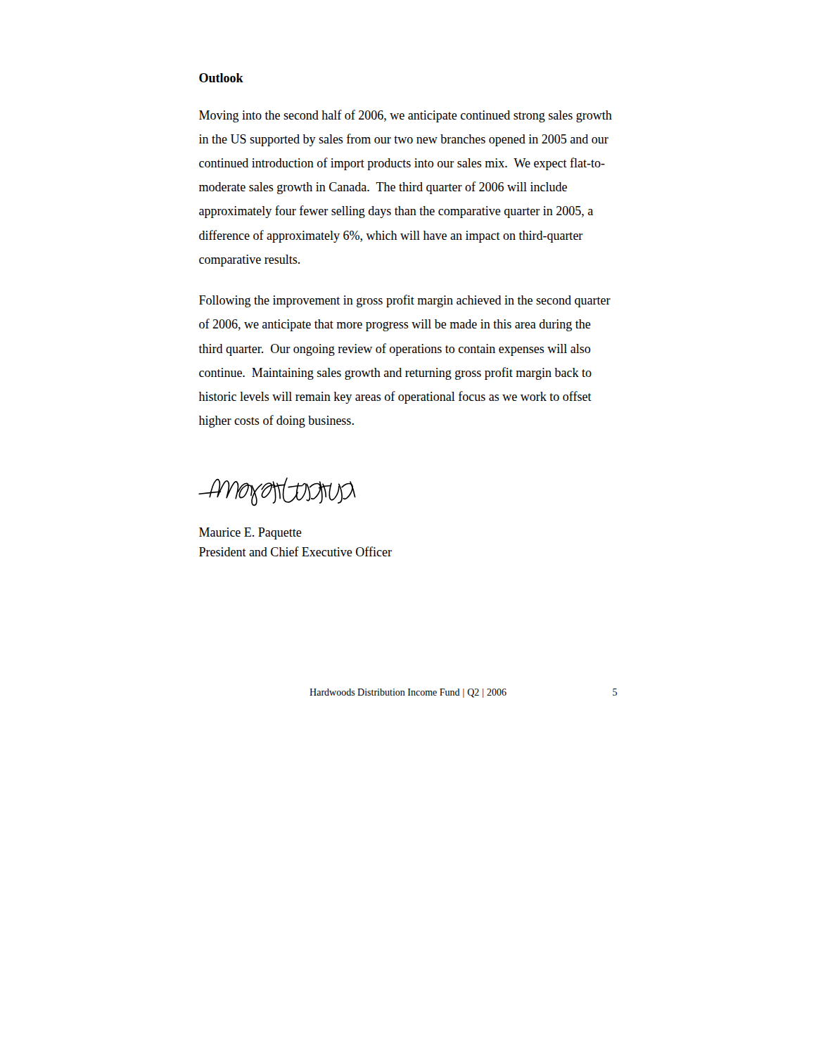Outlook
Moving into the second half of 2006, we anticipate continued strong sales growth in the US supported by sales from our two new branches opened in 2005 and our continued introduction of import products into our sales mix. We expect flat-to-moderate sales growth in Canada. The third quarter of 2006 will include approximately four fewer selling days than the comparative quarter in 2005, a difference of approximately 6%, which will have an impact on third-quarter comparative results.
Following the improvement in gross profit margin achieved in the second quarter of 2006, we anticipate that more progress will be made in this area during the third quarter. Our ongoing review of operations to contain expenses will also continue. Maintaining sales growth and returning gross profit margin back to historic levels will remain key areas of operational focus as we work to offset higher costs of doing business.
Maurice E. Paquette
President and Chief Executive Officer
Hardwoods Distribution Income Fund|Q2|2006
5